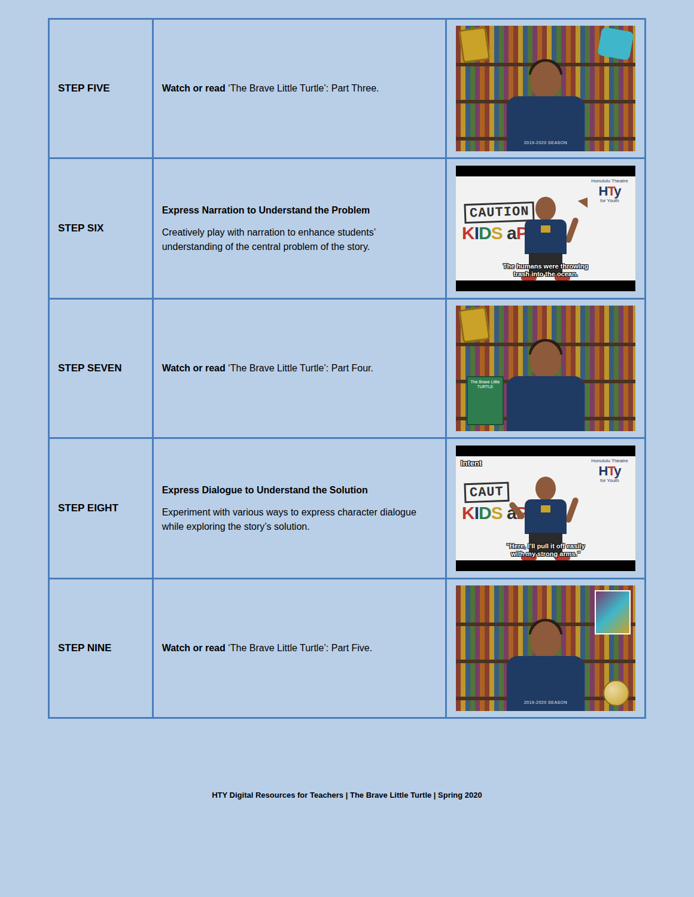| STEP FIVE | Watch or read ‘The Brave Little Turtle’: Part Three. | 2019-2020 SEASON |
| STEP SIX | Express Narration to Understand the Problem Creatively play with narration to enhance students’ understanding of the central problem of the story. | Honolulu Theatre H T y for Youth CAUTION K I D S a P L A Y ! The humans were throwing trash into the ocean. |
| STEP SEVEN | Watch or read ‘The Brave Little Turtle’: Part Four. | The Brave Little TURTLE |
| STEP EIGHT | Express Dialogue to Understand the Solution Experiment with various ways to express character dialogue while exploring the story’s solution. | Intent Honolulu Theatre H T y for Youth CAUT K I D S a P L A Y ! "Here, I’ll pull it off easily with my strong arms." |
| STEP NINE | Watch or read ‘The Brave Little Turtle’: Part Five. | 2019-2020 SEASON |
HTY Digital Resources for Teachers | The Brave Little Turtle | Spring 2020